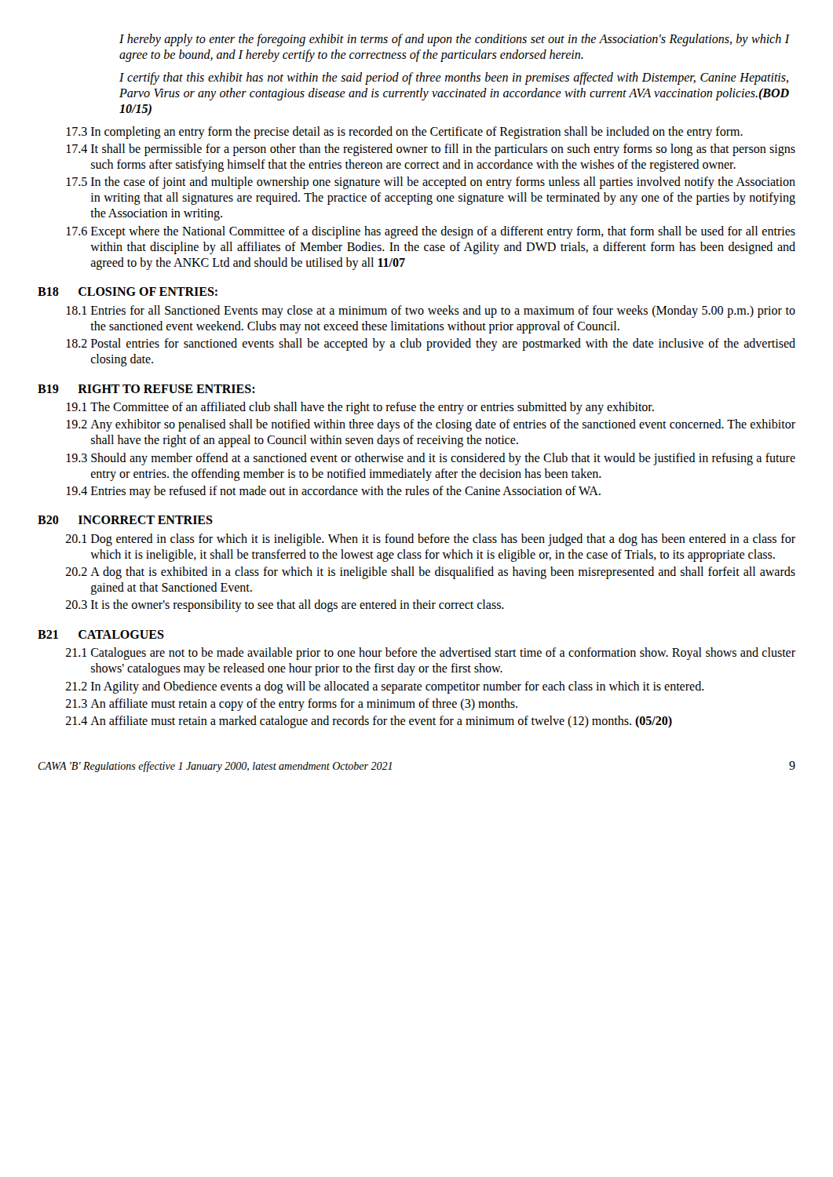I hereby apply to enter the foregoing exhibit in terms of and upon the conditions set out in the Association's Regulations, by which I agree to be bound, and I hereby certify to the correctness of the particulars endorsed herein.
I certify that this exhibit has not within the said period of three months been in premises affected with Distemper, Canine Hepatitis, Parvo Virus or any other contagious disease and is currently vaccinated in accordance with current AVA vaccination policies.(BOD 10/15)
17.3
In completing an entry form the precise detail as is recorded on the Certificate of Registration shall be included on the entry form.
17.4
It shall be permissible for a person other than the registered owner to fill in the particulars on such entry forms so long as that person signs such forms after satisfying himself that the entries thereon are correct and in accordance with the wishes of the registered owner.
17.5
In the case of joint and multiple ownership one signature will be accepted on entry forms unless all parties involved notify the Association in writing that all signatures are required. The practice of accepting one signature will be terminated by any one of the parties by notifying the Association in writing.
17.6
Except where the National Committee of a discipline has agreed the design of a different entry form, that form shall be used for all entries within that discipline by all affiliates of Member Bodies. In the case of Agility and DWD trials, a different form has been designed and agreed to by the ANKC Ltd and should be utilised by all 11/07
B18 CLOSING OF ENTRIES:
18.1
Entries for all Sanctioned Events may close at a minimum of two weeks and up to a maximum of four weeks (Monday 5.00 p.m.) prior to the sanctioned event weekend. Clubs may not exceed these limitations without prior approval of Council.
18.2
Postal entries for sanctioned events shall be accepted by a club provided they are postmarked with the date inclusive of the advertised closing date.
B19 RIGHT TO REFUSE ENTRIES:
19.1
The Committee of an affiliated club shall have the right to refuse the entry or entries submitted by any exhibitor.
19.2
Any exhibitor so penalised shall be notified within three days of the closing date of entries of the sanctioned event concerned. The exhibitor shall have the right of an appeal to Council within seven days of receiving the notice.
19.3
Should any member offend at a sanctioned event or otherwise and it is considered by the Club that it would be justified in refusing a future entry or entries. the offending member is to be notified immediately after the decision has been taken.
19.4
Entries may be refused if not made out in accordance with the rules of the Canine Association of WA.
B20 INCORRECT ENTRIES
20.1
Dog entered in class for which it is ineligible. When it is found before the class has been judged that a dog has been entered in a class for which it is ineligible, it shall be transferred to the lowest age class for which it is eligible or, in the case of Trials, to its appropriate class.
20.2
A dog that is exhibited in a class for which it is ineligible shall be disqualified as having been misrepresented and shall forfeit all awards gained at that Sanctioned Event.
20.3
It is the owner's responsibility to see that all dogs are entered in their correct class.
B21 CATALOGUES
21.1
Catalogues are not to be made available prior to one hour before the advertised start time of a conformation show. Royal shows and cluster shows' catalogues may be released one hour prior to the first day or the first show.
21.2
In Agility and Obedience events a dog will be allocated a separate competitor number for each class in which it is entered.
21.3
An affiliate must retain a copy of the entry forms for a minimum of three (3) months.
21.4
An affiliate must retain a marked catalogue and records for the event for a minimum of twelve (12) months. (05/20)
CAWA 'B' Regulations effective 1 January 2000, latest amendment October 2021
9